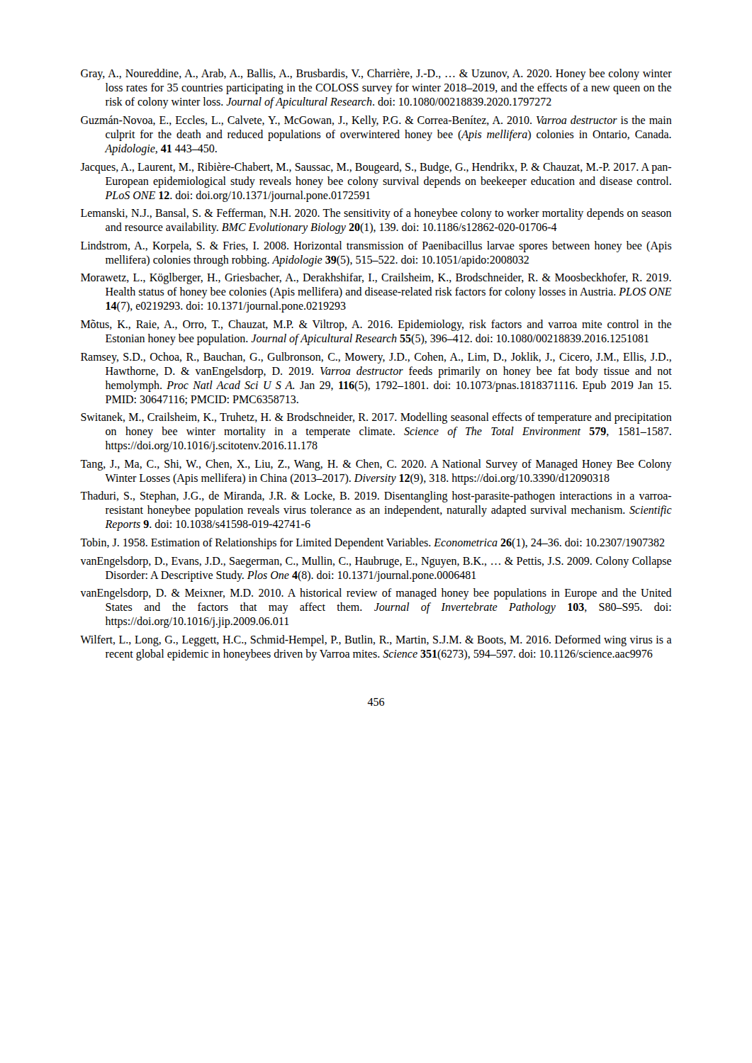Gray, A., Noureddine, A., Arab, A., Ballis, A., Brusbardis, V., Charrière, J.-D., … & Uzunov, A. 2020. Honey bee colony winter loss rates for 35 countries participating in the COLOSS survey for winter 2018–2019, and the effects of a new queen on the risk of colony winter loss. Journal of Apicultural Research. doi: 10.1080/00218839.2020.1797272
Guzmán-Novoa, E., Eccles, L., Calvete, Y., McGowan, J., Kelly, P.G. & Correa-Benítez, A. 2010. Varroa destructor is the main culprit for the death and reduced populations of overwintered honey bee (Apis mellifera) colonies in Ontario, Canada. Apidologie, 41 443–450.
Jacques, A., Laurent, M., Ribière-Chabert, M., Saussac, M., Bougeard, S., Budge, G., Hendrikx, P. & Chauzat, M.-P. 2017. A pan-European epidemiological study reveals honey bee colony survival depends on beekeeper education and disease control. PLoS ONE 12. doi: doi.org/10.1371/journal.pone.0172591
Lemanski, N.J., Bansal, S. & Fefferman, N.H. 2020. The sensitivity of a honeybee colony to worker mortality depends on season and resource availability. BMC Evolutionary Biology 20(1), 139. doi: 10.1186/s12862-020-01706-4
Lindstrom, A., Korpela, S. & Fries, I. 2008. Horizontal transmission of Paenibacillus larvae spores between honey bee (Apis mellifera) colonies through robbing. Apidologie 39(5), 515–522. doi: 10.1051/apido:2008032
Morawetz, L., Köglberger, H., Griesbacher, A., Derakhshifar, I., Crailsheim, K., Brodschneider, R. & Moosbeckhofer, R. 2019. Health status of honey bee colonies (Apis mellifera) and disease-related risk factors for colony losses in Austria. PLOS ONE 14(7), e0219293. doi: 10.1371/journal.pone.0219293
Mõtus, K., Raie, A., Orro, T., Chauzat, M.P. & Viltrop, A. 2016. Epidemiology, risk factors and varroa mite control in the Estonian honey bee population. Journal of Apicultural Research 55(5), 396–412. doi: 10.1080/00218839.2016.1251081
Ramsey, S.D., Ochoa, R., Bauchan, G., Gulbronson, C., Mowery, J.D., Cohen, A., Lim, D., Joklik, J., Cicero, J.M., Ellis, J.D., Hawthorne, D. & vanEngelsdorp, D. 2019. Varroa destructor feeds primarily on honey bee fat body tissue and not hemolymph. Proc Natl Acad Sci U S A. Jan 29, 116(5), 1792–1801. doi: 10.1073/pnas.1818371116. Epub 2019 Jan 15. PMID: 30647116; PMCID: PMC6358713.
Switanek, M., Crailsheim, K., Truhetz, H. & Brodschneider, R. 2017. Modelling seasonal effects of temperature and precipitation on honey bee winter mortality in a temperate climate. Science of The Total Environment 579, 1581–1587. https://doi.org/10.1016/j.scitotenv.2016.11.178
Tang, J., Ma, C., Shi, W., Chen, X., Liu, Z., Wang, H. & Chen, C. 2020. A National Survey of Managed Honey Bee Colony Winter Losses (Apis mellifera) in China (2013–2017). Diversity 12(9), 318. https://doi.org/10.3390/d12090318
Thaduri, S., Stephan, J.G., de Miranda, J.R. & Locke, B. 2019. Disentangling host-parasite-pathogen interactions in a varroa-resistant honeybee population reveals virus tolerance as an independent, naturally adapted survival mechanism. Scientific Reports 9. doi: 10.1038/s41598-019-42741-6
Tobin, J. 1958. Estimation of Relationships for Limited Dependent Variables. Econometrica 26(1), 24–36. doi: 10.2307/1907382
vanEngelsdorp, D., Evans, J.D., Saegerman, C., Mullin, C., Haubruge, E., Nguyen, B.K., … & Pettis, J.S. 2009. Colony Collapse Disorder: A Descriptive Study. Plos One 4(8). doi: 10.1371/journal.pone.0006481
vanEngelsdorp, D. & Meixner, M.D. 2010. A historical review of managed honey bee populations in Europe and the United States and the factors that may affect them. Journal of Invertebrate Pathology 103, S80–S95. doi: https://doi.org/10.1016/j.jip.2009.06.011
Wilfert, L., Long, G., Leggett, H.C., Schmid-Hempel, P., Butlin, R., Martin, S.J.M. & Boots, M. 2016. Deformed wing virus is a recent global epidemic in honeybees driven by Varroa mites. Science 351(6273), 594–597. doi: 10.1126/science.aac9976
456